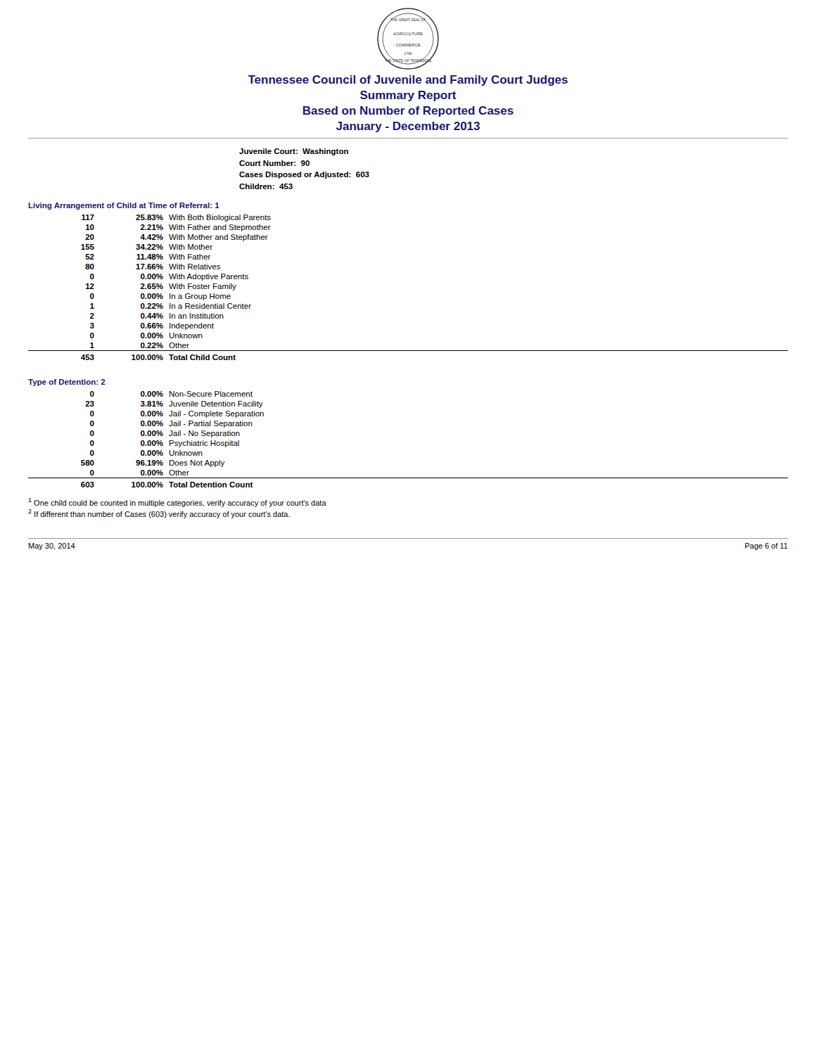THE GREAT SEAL OF THE STATE OF TENNESSEE AGRICULTURE COMMERCE 1796
Tennessee Council of Juvenile and Family Court Judges
Summary Report
Based on Number of Reported Cases
January - December 2013
Juvenile Court: Washington
Court Number: 90
Cases Disposed or Adjusted: 603
Children: 453
Living Arrangement of Child at Time of Referral: 1
| 117 | 25.83% | With Both Biological Parents |
| 10 | 2.21% | With Father and Stepmother |
| 20 | 4.42% | With Mother and Stepfather |
| 155 | 34.22% | With Mother |
| 52 | 11.48% | With Father |
| 80 | 17.66% | With Relatives |
| 0 | 0.00% | With Adoptive Parents |
| 12 | 2.65% | With Foster Family |
| 0 | 0.00% | In a Group Home |
| 1 | 0.22% | In a Residential Center |
| 2 | 0.44% | In an Institution |
| 3 | 0.66% | Independent |
| 0 | 0.00% | Unknown |
| 1 | 0.22% | Other |
| 453 | 100.00% | Total Child Count |
Type of Detention: 2
| 0 | 0.00% | Non-Secure Placement |
| 23 | 3.81% | Juvenile Detention Facility |
| 0 | 0.00% | Jail - Complete Separation |
| 0 | 0.00% | Jail - Partial Separation |
| 0 | 0.00% | Jail - No Separation |
| 0 | 0.00% | Psychiatric Hospital |
| 0 | 0.00% | Unknown |
| 580 | 96.19% | Does Not Apply |
| 0 | 0.00% | Other |
| 603 | 100.00% | Total Detention Count |
1 One child could be counted in multiple categories, verify accuracy of your court's data
2 If different than number of Cases (603) verify accuracy of your court's data.
May 30, 2014 Page 6 of 11